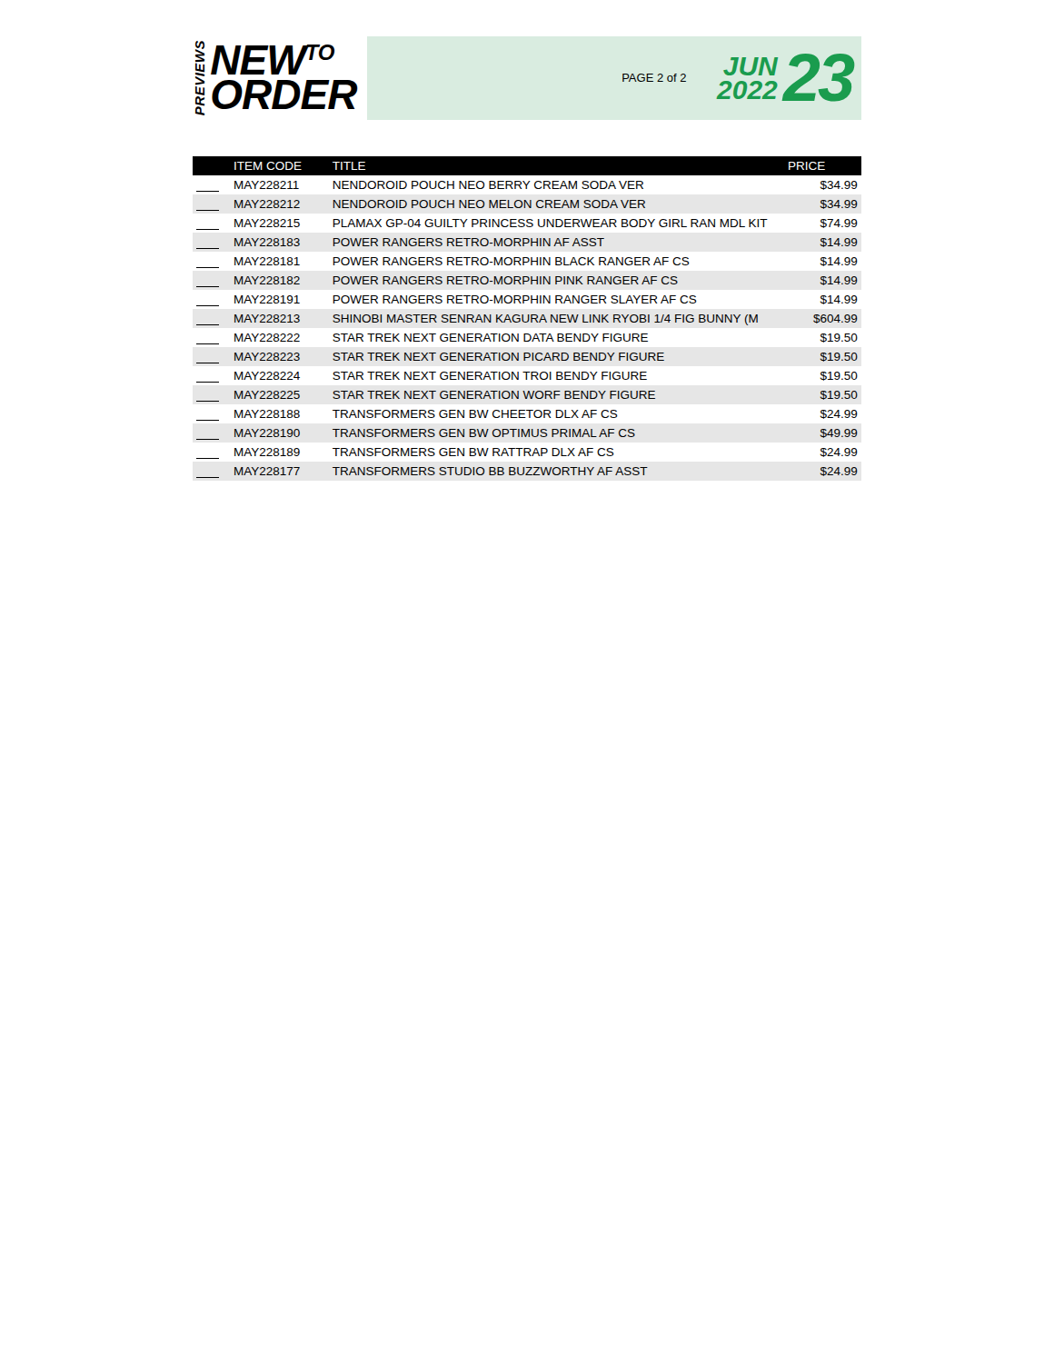PREVIEWS
NEWTO
ORDER
PAGE 2 of 2
JUN
2022
23
| | ITEM CODE | TITLE | PRICE |
| --- | --- | --- | --- |
| | MAY228211 | NENDOROID POUCH NEO BERRY CREAM SODA VER | $34.99 |
| | MAY228212 | NENDOROID POUCH NEO MELON CREAM SODA VER | $34.99 |
| | MAY228215 | PLAMAX GP-04 GUILTY PRINCESS UNDERWEAR BODY GIRL RAN MDL KIT | $74.99 |
| | MAY228183 | POWER RANGERS RETRO-MORPHIN AF ASST | $14.99 |
| | MAY228181 | POWER RANGERS RETRO-MORPHIN BLACK RANGER AF CS | $14.99 |
| | MAY228182 | POWER RANGERS RETRO-MORPHIN PINK RANGER AF CS | $14.99 |
| | MAY228191 | POWER RANGERS RETRO-MORPHIN RANGER SLAYER AF CS | $14.99 |
| | MAY228213 | SHINOBI MASTER SENRAN KAGURA NEW LINK RYOBI 1/4 FIG BUNNY (M | $604.99 |
| | MAY228222 | STAR TREK NEXT GENERATION DATA BENDY FIGURE | $19.50 |
| | MAY228223 | STAR TREK NEXT GENERATION PICARD BENDY FIGURE | $19.50 |
| | MAY228224 | STAR TREK NEXT GENERATION TROI BENDY FIGURE | $19.50 |
| | MAY228225 | STAR TREK NEXT GENERATION WORF BENDY FIGURE | $19.50 |
| | MAY228188 | TRANSFORMERS GEN BW CHEETOR DLX AF CS | $24.99 |
| | MAY228190 | TRANSFORMERS GEN BW OPTIMUS PRIMAL AF CS | $49.99 |
| | MAY228189 | TRANSFORMERS GEN BW RATTRAP DLX AF CS | $24.99 |
| | MAY228177 | TRANSFORMERS STUDIO BB BUZZWORTHY AF ASST | $24.99 |